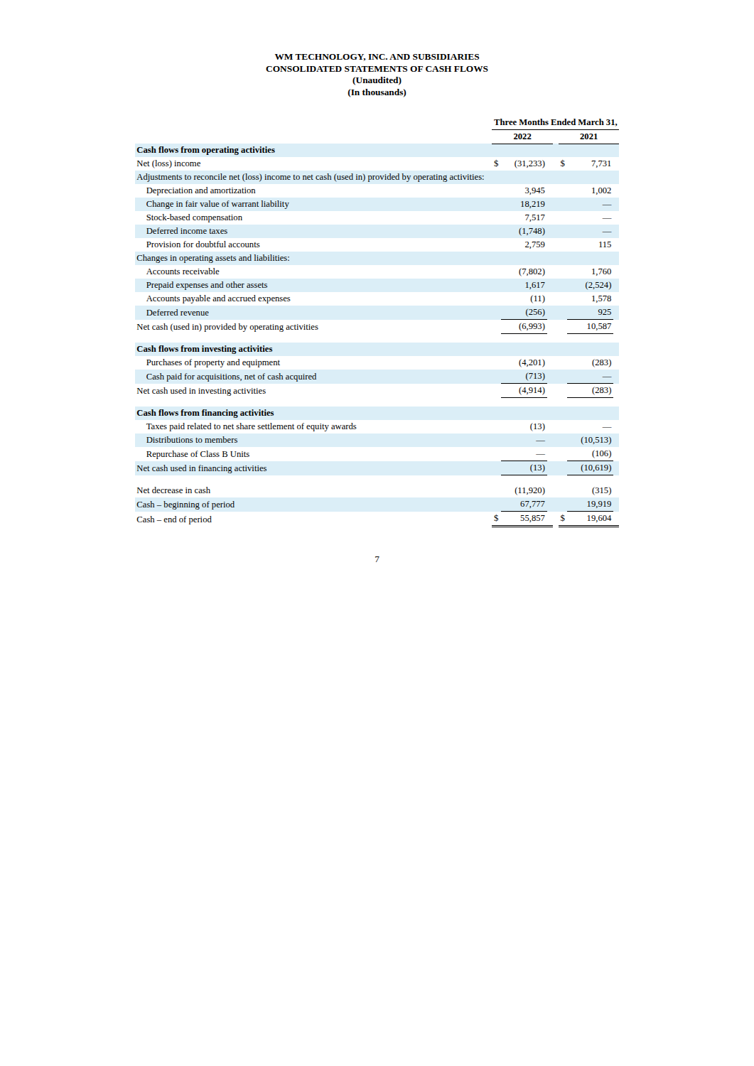WM TECHNOLOGY, INC. AND SUBSIDIARIES
CONSOLIDATED STATEMENTS OF CASH FLOWS
(Unaudited)
(In thousands)
| | | Three Months Ended March 31, |
| | | 2022 | | 2021 |
| Cash flows from operating activities | | | | | | | | |
| Net (loss) income | | $ | (31,233) | | | $ | 7,731 | |
| Adjustments to reconcile net (loss) income to net cash (used in) provided by operating activities: | | | | | | | | |
| Depreciation and amortization | | | 3,945 | | | | 1,002 | |
| Change in fair value of warrant liability | | | 18,219 | | | | — | |
| Stock-based compensation | | | 7,517 | | | | — | |
| Deferred income taxes | | | (1,748) | | | | — | |
| Provision for doubtful accounts | | | 2,759 | | | | 115 | |
| Changes in operating assets and liabilities: | | | | | | | | |
| Accounts receivable | | | (7,802) | | | | 1,760 | |
| Prepaid expenses and other assets | | | 1,617 | | | | (2,524) | |
| Accounts payable and accrued expenses | | | (11) | | | | 1,578 | |
| Deferred revenue | | | (256) | | | | 925 | |
| Net cash (used in) provided by operating activities | | | (6,993) | | | | 10,587 | |
| Cash flows from investing activities | | | | | | | | |
| Purchases of property and equipment | | | (4,201) | | | | (283) | |
| Cash paid for acquisitions, net of cash acquired | | | (713) | | | | — | |
| Net cash used in investing activities | | | (4,914) | | | | (283) | |
| Cash flows from financing activities | | | | | | | | |
| Taxes paid related to net share settlement of equity awards | | | (13) | | | | — | |
| Distributions to members | | | — | | | | (10,513) | |
| Repurchase of Class B Units | | | — | | | | (106) | |
| Net cash used in financing activities | | | (13) | | | | (10,619) | |
| Net decrease in cash | | | (11,920) | | | | (315) | |
| Cash – beginning of period | | | 67,777 | | | | 19,919 | |
| Cash – end of period | | $ | 55,857 | | | $ | 19,604 | |
7